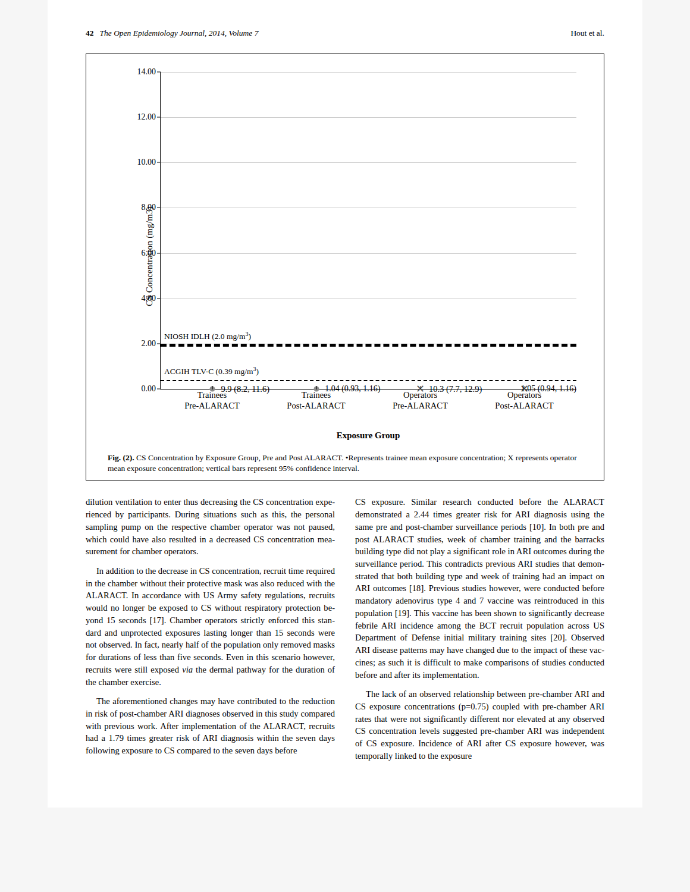42 The Open Epidemiology Journal, 2014, Volume 7
Hout et al.
CS Concentration (mg/m3)
14.00
12.00
10.00
8.00
6.00
4.00
2.00
0.00
NIOSH IDLH (2.0 mg/m3)
ACGIH TLV-C (0.39 mg/m3)
9.9 (8.2, 11.6)
1.04 (0.93, 1.16)
✕
10.3 (7.7, 12.9)
✕
1.05 (0.94, 1.16)
Trainees
Pre-ALARACT
Trainees
Post-ALARACT
Operators
Pre-ALARACT
Operators
Post-ALARACT
Exposure Group
Fig. (2). CS Concentration by Exposure Group, Pre and Post ALARACT. •Represents trainee mean exposure concentration; X represents operator mean exposure concentration; vertical bars represent 95% confidence interval.
dilution ventilation to enter thus decreasing the CS concentration experienced by participants. During situations such as this, the personal sampling pump on the respective chamber operator was not paused, which could have also resulted in a decreased CS concentration measurement for chamber operators.
In addition to the decrease in CS concentration, recruit time required in the chamber without their protective mask was also reduced with the ALARACT. In accordance with US Army safety regulations, recruits would no longer be exposed to CS without respiratory protection beyond 15 seconds [17]. Chamber operators strictly enforced this standard and unprotected exposures lasting longer than 15 seconds were not observed. In fact, nearly half of the population only removed masks for durations of less than five seconds. Even in this scenario however, recruits were still exposed via the dermal pathway for the duration of the chamber exercise.
The aforementioned changes may have contributed to the reduction in risk of post-chamber ARI diagnoses observed in this study compared with previous work. After implementation of the ALARACT, recruits had a 1.79 times greater risk of ARI diagnosis within the seven days following exposure to CS compared to the seven days before
CS exposure. Similar research conducted before the ALARACT demonstrated a 2.44 times greater risk for ARI diagnosis using the same pre and post-chamber surveillance periods [10]. In both pre and post ALARACT studies, week of chamber training and the barracks building type did not play a significant role in ARI outcomes during the surveillance period. This contradicts previous ARI studies that demonstrated that both building type and week of training had an impact on ARI outcomes [18]. Previous studies however, were conducted before mandatory adenovirus type 4 and 7 vaccine was reintroduced in this population [19]. This vaccine has been shown to significantly decrease febrile ARI incidence among the BCT recruit population across US Department of Defense initial military training sites [20]. Observed ARI disease patterns may have changed due to the impact of these vaccines; as such it is difficult to make comparisons of studies conducted before and after its implementation.
The lack of an observed relationship between pre-chamber ARI and CS exposure concentrations (p=0.75) coupled with pre-chamber ARI rates that were not significantly different nor elevated at any observed CS concentration levels suggested pre-chamber ARI was independent of CS exposure. Incidence of ARI after CS exposure however, was temporally linked to the exposure